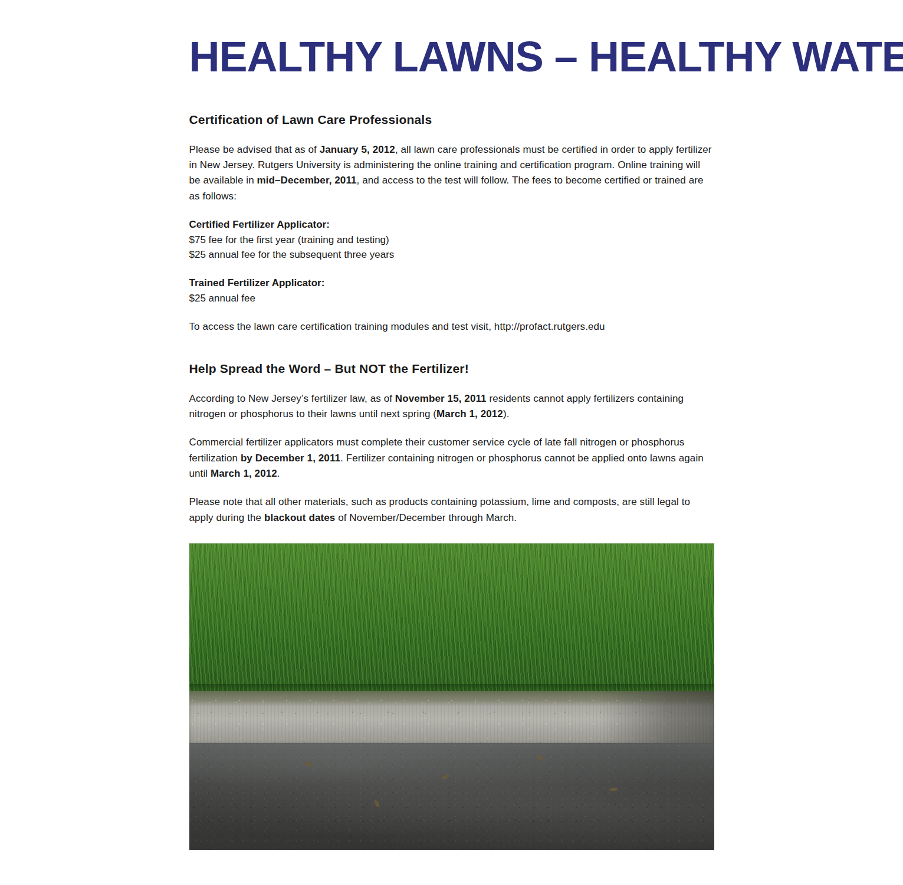HEALTHY LAWNS – HEALTHY WATER
Certification of Lawn Care Professionals
Please be advised that as of January 5, 2012, all lawn care professionals must be certified in order to apply fertilizer in New Jersey. Rutgers University is administering the online training and certification program. Online training will be available in mid–December, 2011, and access to the test will follow. The fees to become certified or trained are as follows:
Certified Fertilizer Applicator:
$75 fee for the first year (training and testing)
$25 annual fee for the subsequent three years
Trained Fertilizer Applicator:
$25 annual fee
To access the lawn care certification training modules and test visit, http://profact.rutgers.edu
Help Spread the Word – But NOT the Fertilizer!
According to New Jersey’s fertilizer law, as of November 15, 2011 residents cannot apply fertilizers containing nitrogen or phosphorus to their lawns until next spring (March 1, 2012).
Commercial fertilizer applicators must complete their customer service cycle of late fall nitrogen or phosphorus fertilization by December 1, 2011. Fertilizer containing nitrogen or phosphorus cannot be applied onto lawns again until March 1, 2012.
Please note that all other materials, such as products containing potassium, lime and composts, are still legal to apply during the blackout dates of November/December through March.